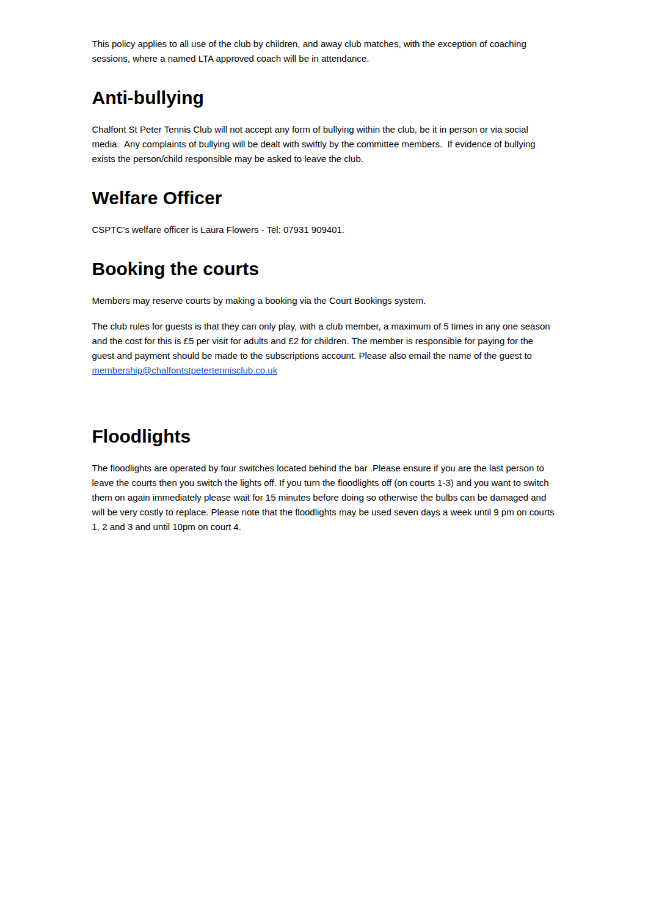This policy applies to all use of the club by children, and away club matches, with the exception of coaching sessions, where a named LTA approved coach will be in attendance.
Anti-bullying
Chalfont St Peter Tennis Club will not accept any form of bullying within the club, be it in person or via social media. Any complaints of bullying will be dealt with swiftly by the committee members. If evidence of bullying exists the person/child responsible may be asked to leave the club.
Welfare Officer
CSPTC’s welfare officer is Laura Flowers - Tel: 07931 909401.
Booking the courts
Members may reserve courts by making a booking via the Court Bookings system.
The club rules for guests is that they can only play, with a club member, a maximum of 5 times in any one season and the cost for this is £5 per visit for adults and £2 for children. The member is responsible for paying for the guest and payment should be made to the subscriptions account. Please also email the name of the guest to membership@chalfontstpetertennisclub.co.uk
Floodlights
The floodlights are operated by four switches located behind the bar .Please ensure if you are the last person to leave the courts then you switch the lights off. If you turn the floodlights off (on courts 1-3) and you want to switch them on again immediately please wait for 15 minutes before doing so otherwise the bulbs can be damaged and will be very costly to replace. Please note that the floodlights may be used seven days a week until 9 pm on courts 1, 2 and 3 and until 10pm on court 4.